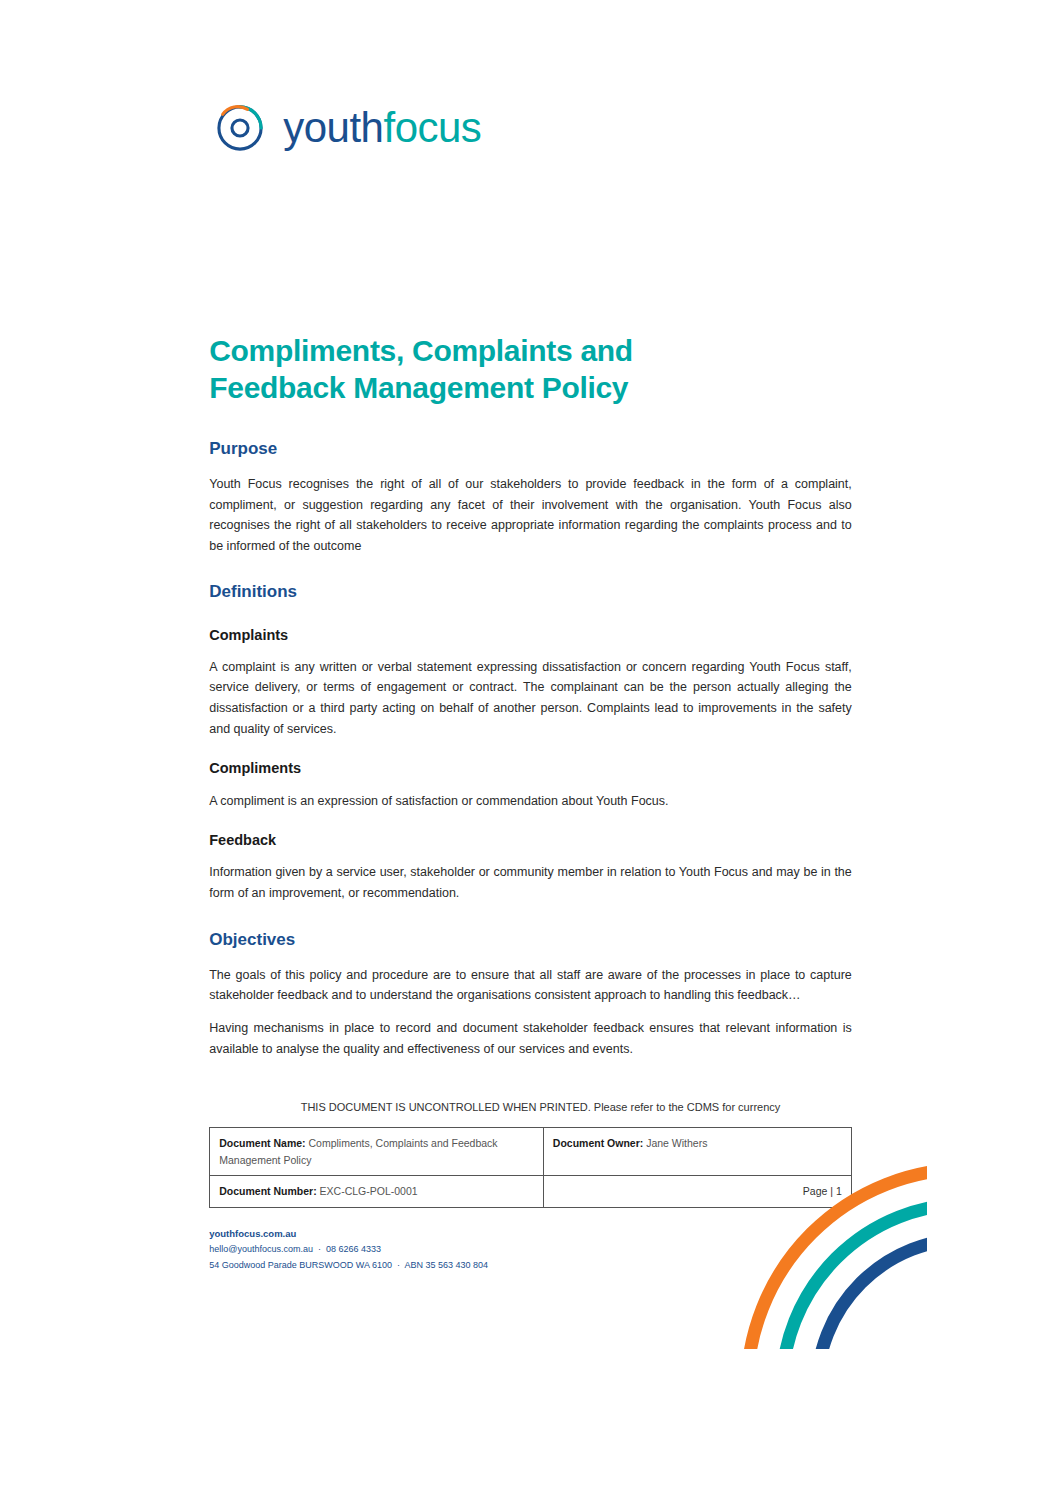youth focus
Compliments, Complaints and
Feedback Management Policy
Purpose
Youth Focus recognises the right of all of our stakeholders to provide feedback in the form of a complaint, compliment, or suggestion regarding any facet of their involvement with the organisation. Youth Focus also recognises the right of all stakeholders to receive appropriate information regarding the complaints process and to be informed of the outcome
Definitions
Complaints
A complaint is any written or verbal statement expressing dissatisfaction or concern regarding Youth Focus staff, service delivery, or terms of engagement or contract. The complainant can be the person actually alleging the dissatisfaction or a third party acting on behalf of another person. Complaints lead to improvements in the safety and quality of services.
Compliments
A compliment is an expression of satisfaction or commendation about Youth Focus.
Feedback
Information given by a service user, stakeholder or community member in relation to Youth Focus and may be in the form of an improvement, or recommendation.
Objectives
The goals of this policy and procedure are to ensure that all staff are aware of the processes in place to capture stakeholder feedback and to understand the organisations consistent approach to handling this feedback…
Having mechanisms in place to record and document stakeholder feedback ensures that relevant information is available to analyse the quality and effectiveness of our services and events.
THIS DOCUMENT IS UNCONTROLLED WHEN PRINTED. Please refer to the CDMS for currency
| Document Name: Compliments, Complaints and Feedback Management Policy | Document Owner: Jane Withers |
| Document Number: EXC-CLG-POL-0001 | Page / 1 |
youthfocus.com.au
hello@youthfocus.com.au · 08 6266 4333
54 Goodwood Parade BURSWOOD WA 6100 · ABN 35 563 430 804